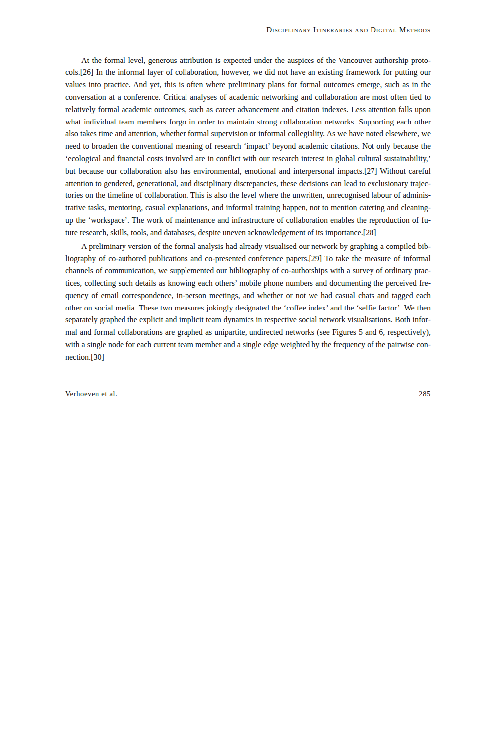Disciplinary Itineraries and Digital Methods
At the formal level, generous attribution is expected under the auspices of the Vancouver authorship protocols.[26] In the informal layer of collaboration, however, we did not have an existing framework for putting our values into practice. And yet, this is often where preliminary plans for formal outcomes emerge, such as in the conversation at a conference. Critical analyses of academic networking and collaboration are most often tied to relatively formal academic outcomes, such as career advancement and citation indexes. Less attention falls upon what individual team members forgo in order to maintain strong collaboration networks. Supporting each other also takes time and attention, whether formal supervision or informal collegiality. As we have noted elsewhere, we need to broaden the conventional meaning of research ‘impact’ beyond academic citations. Not only because the ‘ecological and financial costs involved are in conflict with our research interest in global cultural sustainability,’ but because our collaboration also has environmental, emotional and interpersonal impacts.[27] Without careful attention to gendered, generational, and disciplinary discrepancies, these decisions can lead to exclusionary trajectories on the timeline of collaboration. This is also the level where the unwritten, unrecognised labour of administrative tasks, mentoring, casual explanations, and informal training happen, not to mention catering and cleaning-up the ‘workspace’. The work of maintenance and infrastructure of collaboration enables the reproduction of future research, skills, tools, and databases, despite uneven acknowledgement of its importance.[28]
A preliminary version of the formal analysis had already visualised our network by graphing a compiled bibliography of co-authored publications and co-presented conference papers.[29] To take the measure of informal channels of communication, we supplemented our bibliography of co-authorships with a survey of ordinary practices, collecting such details as knowing each others’ mobile phone numbers and documenting the perceived frequency of email correspondence, in-person meetings, and whether or not we had casual chats and tagged each other on social media. These two measures jokingly designated the ‘coffee index’ and the ‘selfie factor’. We then separately graphed the explicit and implicit team dynamics in respective social network visualisations. Both informal and formal collaborations are graphed as unipartite, undirected networks (see Figures 5 and 6, respectively), with a single node for each current team member and a single edge weighted by the frequency of the pairwise connection.[30]
Verhoeven et al. 285